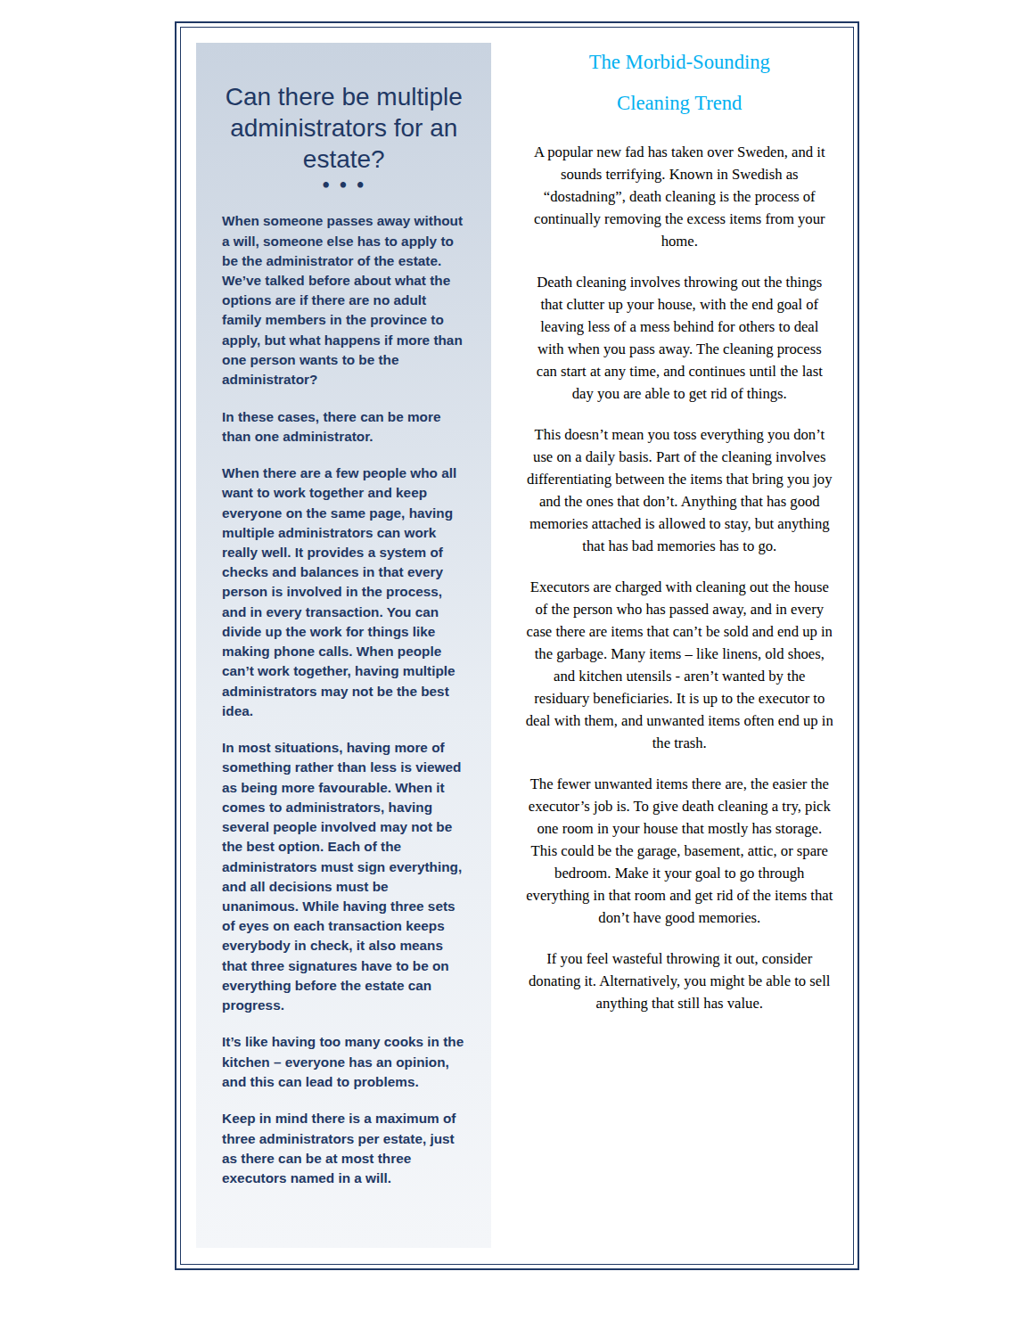Can there be multiple administrators for an estate?
• • •
When someone passes away without a will, someone else has to apply to be the administrator of the estate. We’ve talked before about what the options are if there are no adult family members in the province to apply, but what happens if more than one person wants to be the administrator?
In these cases, there can be more than one administrator.
When there are a few people who all want to work together and keep everyone on the same page, having multiple administrators can work really well. It provides a system of checks and balances in that every person is involved in the process, and in every transaction. You can divide up the work for things like making phone calls. When people can’t work together, having multiple administrators may not be the best idea.
In most situations, having more of something rather than less is viewed as being more favourable. When it comes to administrators, having several people involved may not be the best option. Each of the administrators must sign everything, and all decisions must be unanimous. While having three sets of eyes on each transaction keeps everybody in check, it also means that three signatures have to be on everything before the estate can progress.
It’s like having too many cooks in the kitchen – everyone has an opinion, and this can lead to problems.
Keep in mind there is a maximum of three administrators per estate, just as there can be at most three executors named in a will.
The Morbid-SoundingCleaning Trend
A popular new fad has taken over Sweden, and it sounds terrifying. Known in Swedish as “dostadning”, death cleaning is the process of continually removing the excess items from your home.
Death cleaning involves throwing out the things that clutter up your house, with the end goal of leaving less of a mess behind for others to deal with when you pass away. The cleaning process can start at any time, and continues until the last day you are able to get rid of things.
This doesn’t mean you toss everything you don’t use on a daily basis. Part of the cleaning involves differentiating between the items that bring you joy and the ones that don’t. Anything that has good memories attached is allowed to stay, but anything that has bad memories has to go.
Executors are charged with cleaning out the house of the person who has passed away, and in every case there are items that can’t be sold and end up in the garbage. Many items – like linens, old shoes, and kitchen utensils - aren’t wanted by the residuary beneficiaries. It is up to the executor to deal with them, and unwanted items often end up in the trash.
The fewer unwanted items there are, the easier the executor’s job is. To give death cleaning a try, pick one room in your house that mostly has storage. This could be the garage, basement, attic, or spare bedroom. Make it your goal to go through everything in that room and get rid of the items that don’t have good memories.
If you feel wasteful throwing it out, consider donating it. Alternatively, you might be able to sell anything that still has value.